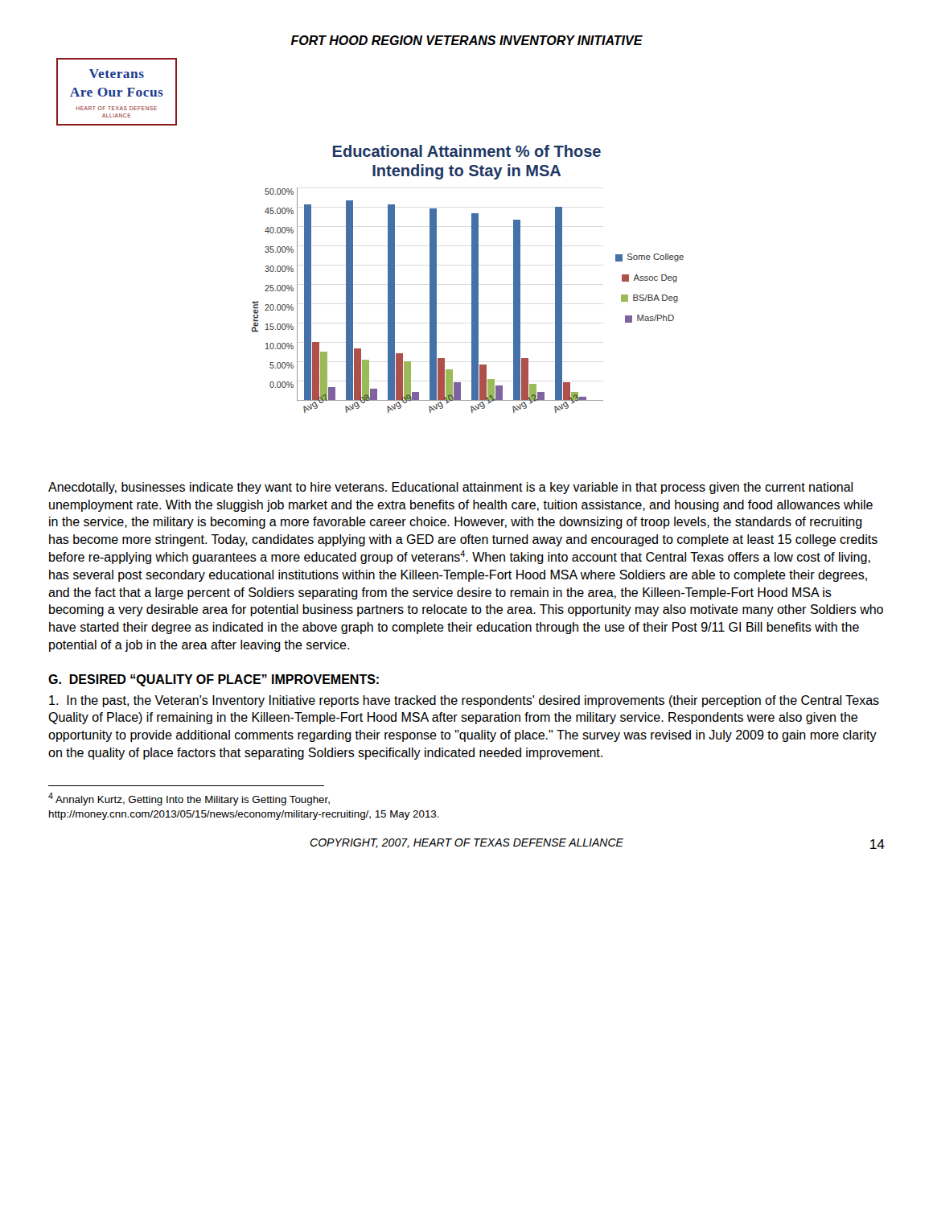FORT HOOD REGION VETERANS INVENTORY INITIATIVE
Veterans
Are Our Focus
HEART OF TEXAS DEFENSE ALLIANCE
Educational Attainment % of Those
Intending to Stay in MSA
| Percent | 50.00% 45.00% 40.00% 35.00% 30.00% 25.00% 20.00% 15.00% 10.00% 5.00% 0.00% | Avg 07 Avg 08 Avg 09 Avg 10 Avg 11 Avg 12 Avg 13 | Some College Assoc Deg BS/BA Deg Mas/PhD |
Anecdotally, businesses indicate they want to hire veterans. Educational attainment is a key variable in that process given the current national unemployment rate. With the sluggish job market and the extra benefits of health care, tuition assistance, and housing and food allowances while in the service, the military is becoming a more favorable career choice. However, with the downsizing of troop levels, the standards of recruiting has become more stringent. Today, candidates applying with a GED are often turned away and encouraged to complete at least 15 college credits before re-applying which guarantees a more educated group of veterans4. When taking into account that Central Texas offers a low cost of living, has several post secondary educational institutions within the Killeen-Temple-Fort Hood MSA where Soldiers are able to complete their degrees, and the fact that a large percent of Soldiers separating from the service desire to remain in the area, the Killeen-Temple-Fort Hood MSA is becoming a very desirable area for potential business partners to relocate to the area. This opportunity may also motivate many other Soldiers who have started their degree as indicated in the above graph to complete their education through the use of their Post 9/11 GI Bill benefits with the potential of a job in the area after leaving the service.
G. DESIRED “QUALITY OF PLACE” IMPROVEMENTS:
1. In the past, the Veteran's Inventory Initiative reports have tracked the respondents' desired improvements (their perception of the Central Texas Quality of Place) if remaining in the Killeen-Temple-Fort Hood MSA after separation from the military service. Respondents were also given the opportunity to provide additional comments regarding their response to "quality of place." The survey was revised in July 2009 to gain more clarity on the quality of place factors that separating Soldiers specifically indicated needed improvement.
4 Annalyn Kurtz, Getting Into the Military is Getting Tougher,
http://money.cnn.com/2013/05/15/news/economy/military-recruiting/, 15 May 2013.
COPYRIGHT, 2007, HEART OF TEXAS DEFENSE ALLIANCE 14